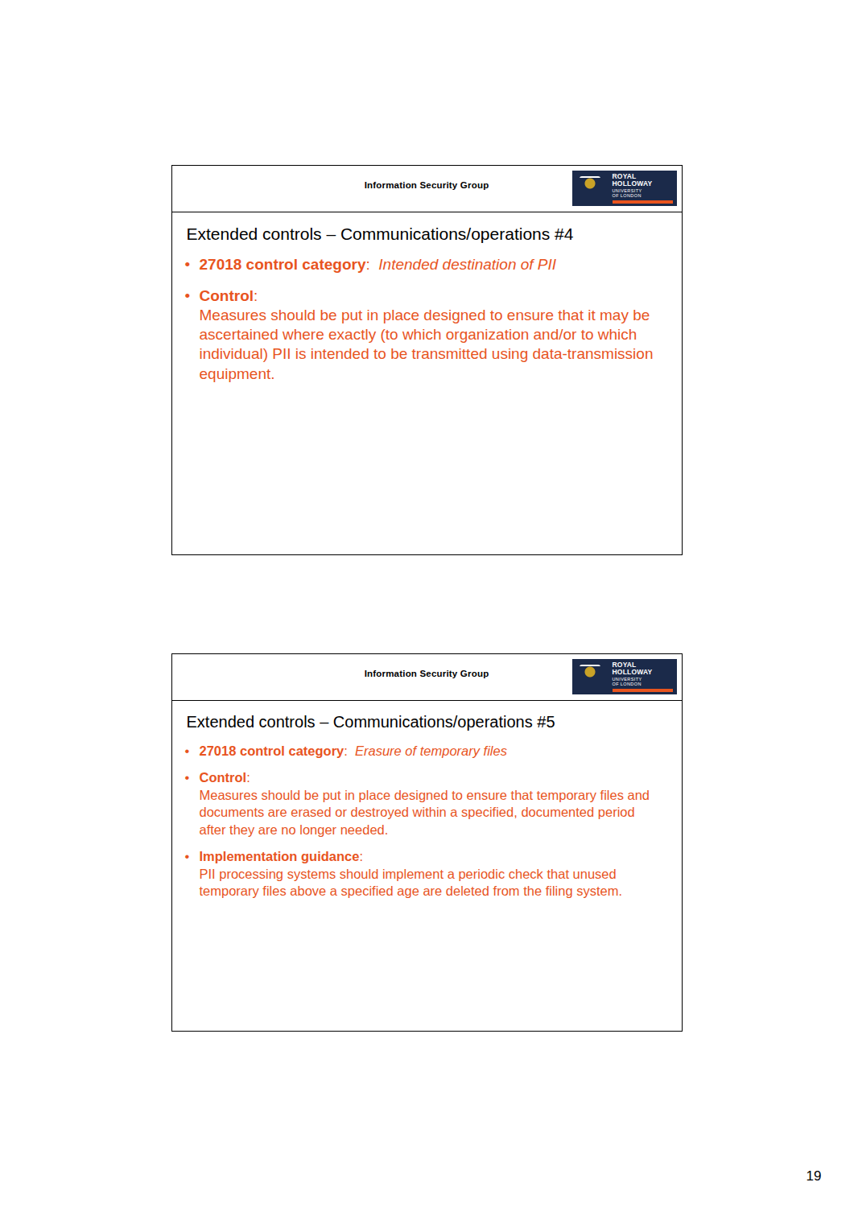Information Security Group
ROYAL
HOLLOWAY UNIVERSITY
OF LONDON
Extended controls – Communications/operations #4
27018 control category: Intended destination of PII
Control:
Measures should be put in place designed to ensure that it may be ascertained where exactly (to which organization and/or to which individual) PII is intended to be transmitted using data-transmission equipment.
Information Security Group
ROYAL
HOLLOWAY UNIVERSITY
OF LONDON
Extended controls – Communications/operations #5
27018 control category: Erasure of temporary files
Control:
Measures should be put in place designed to ensure that temporary files and documents are erased or destroyed within a specified, documented period after they are no longer needed.
Implementation guidance:
PII processing systems should implement a periodic check that unused temporary files above a specified age are deleted from the filing system.
19